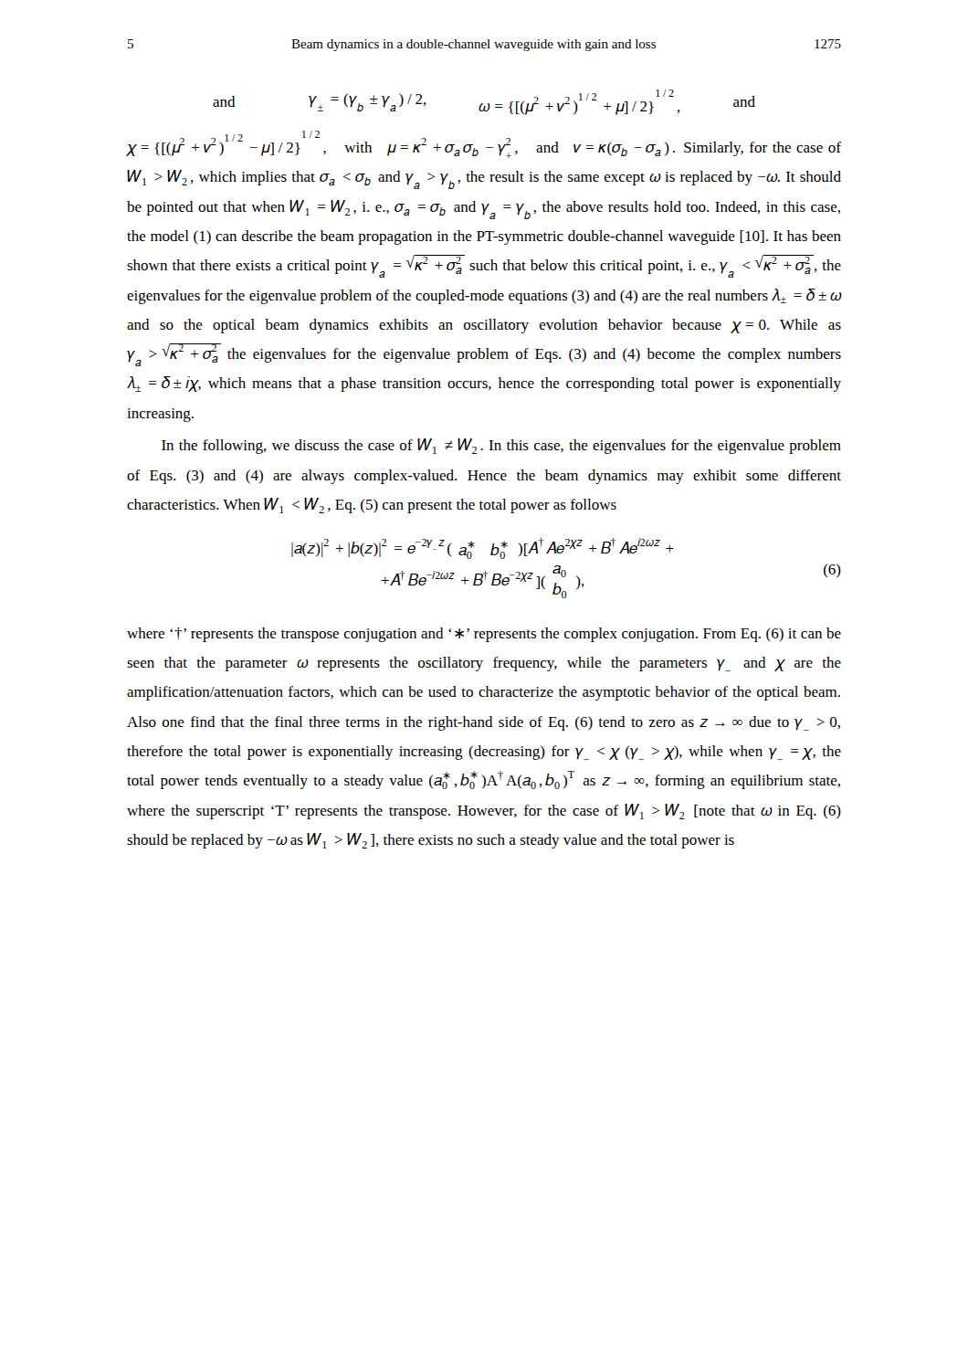5 Beam dynamics in a double-channel waveguide with gain and loss 1275
and γ± = (γb±γa) /2 , ω= { [ (μ2+ν2) 1/2 +μ ] /2 } 1/2 , and
χ= { [ (μ2+ν2) 1/2 −μ ] /2 } 1/2 , with μ=κ2+ σaσb −γ+2 , and ν=κ(σb−σa) . Similarly, for the case of W1>W2, which implies that σa<σb and γa>γb, the result is the same except ω is replaced by −ω. It should be pointed out that when W1=W2, i. e., σa=σb and γa=γb, the above results hold too. Indeed, in this case, the model (1) can describe the beam propagation in the PT-symmetric double-channel waveguide [10]. It has been shown that there exists a critical point γa= κ2+σa2 such that below this critical point, i. e., γa< κ2+σa2 , the eigenvalues for the eigenvalue problem of the coupled-mode equations (3) and (4) are the real numbers λ±=δ±ω and so the optical beam dynamics exhibits an oscillatory evolution behavior because χ=0. While as γa> κ2+σa2 the eigenvalues for the eigenvalue problem of Eqs. (3) and (4) become the complex numbers λ±=δ±iχ, which means that a phase transition occurs, hence the corresponding total power is exponentially increasing.
In the following, we discuss the case of W1≠W2. In this case, the eigenvalues for the eigenvalue problem of Eqs. (3) and (4) are always complex-valued. Hence the beam dynamics may exhibit some different characteristics. When W1<W2, Eq. (5) can present the total power as follows
|a(z)|2 + |b(z)|2 = e−2γ−z ( a0∗ b0∗ ) [ A† A e2χz + B† A ei2ωz + + A† B e−i2ωz + B† B e−2χz ] ( a0 b0 ) , (6)
where ‘†’ represents the transpose conjugation and ‘∗’ represents the complex conjugation. From Eq. (6) it can be seen that the parameter ω represents the oscillatory frequency, while the parameters γ− and χ are the amplification/attenuation factors, which can be used to characterize the asymptotic behavior of the optical beam. Also one find that the final three terms in the right-hand side of Eq. (6) tend to zero as z→∞ due to γ−>0, therefore the total power is exponentially increasing (decreasing) for γ−<χ (γ−>χ), while when γ−=χ, the total power tends eventually to a steady value (a0∗,b0∗) A† A (a0,b0) T as z→∞, forming an equilibrium state, where the superscript ‘T’ represents the transpose. However, for the case of W1>W2 [note that ω in Eq. (6) should be replaced by −ω as W1>W2], there exists no such a steady value and the total power is